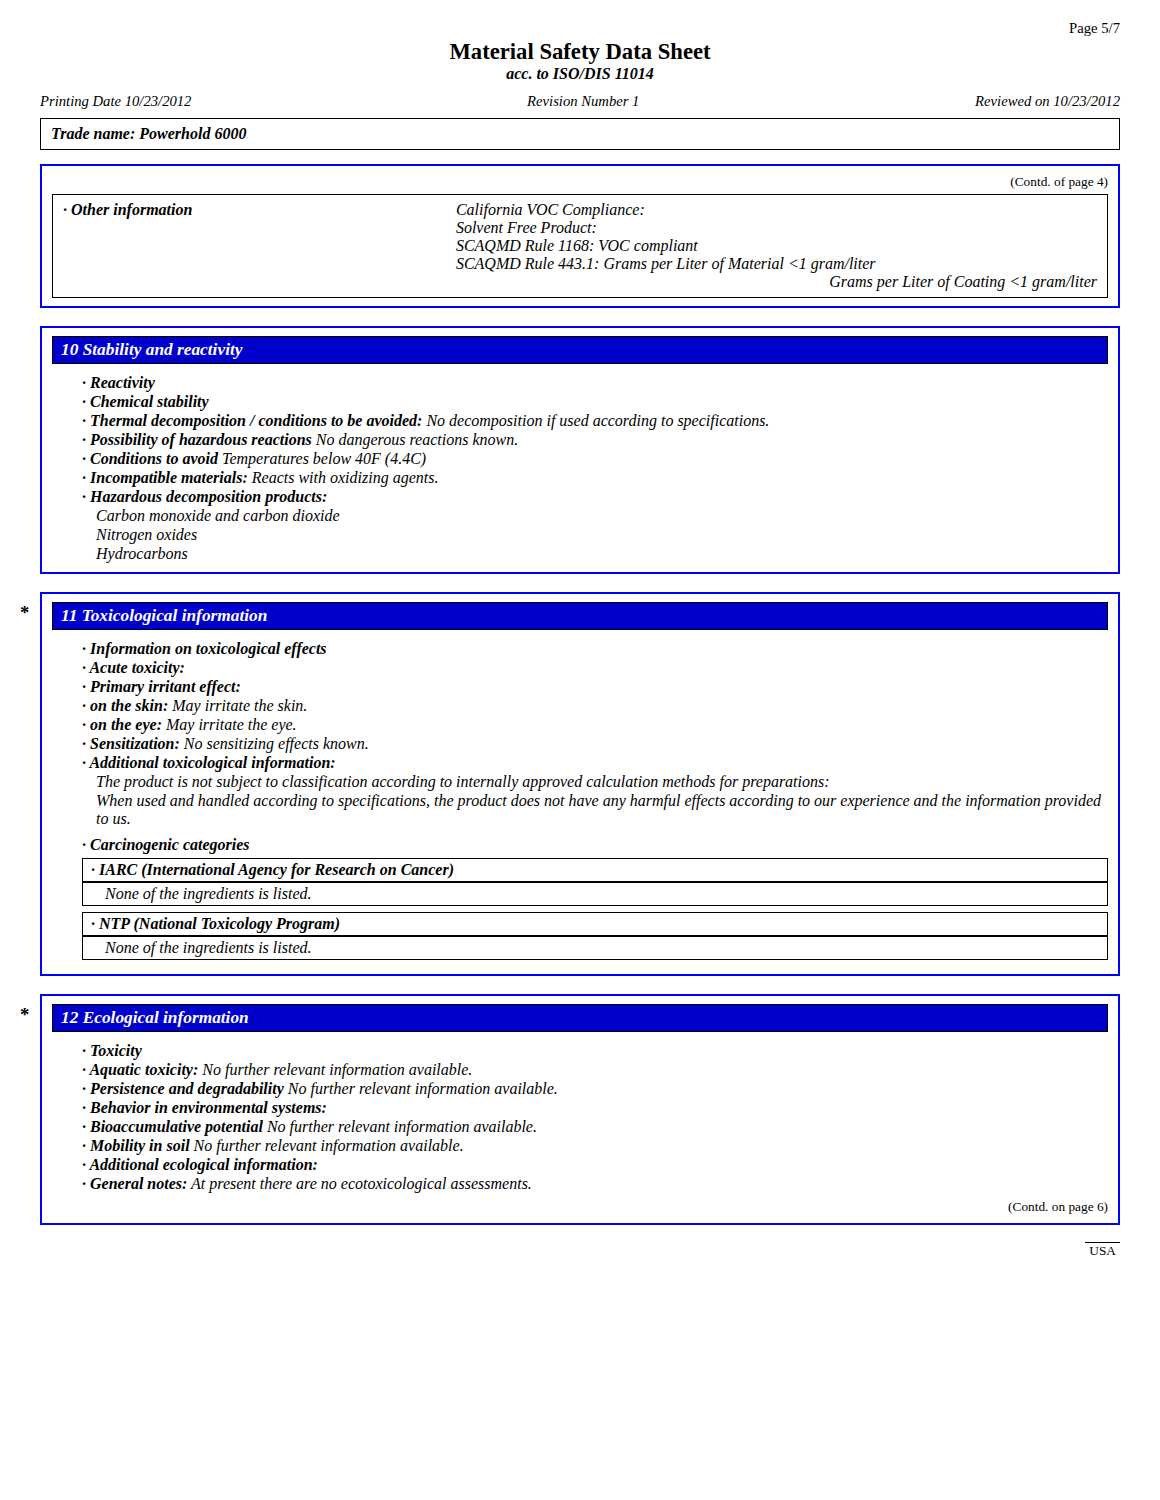Page 5/7
Material Safety Data Sheet
acc. to ISO/DIS 11014
Printing Date 10/23/2012 Revision Number 1 Reviewed on 10/23/2012
Trade name: Powerhold 6000
(Contd. of page 4)
· Other information
California VOC Compliance:
Solvent Free Product:
SCAQMD Rule 1168: VOC compliant
SCAQMD Rule 443.1: Grams per Liter of Material <1 gram/liter
Grams per Liter of Coating <1 gram/liter
10 Stability and reactivity
· Reactivity
· Chemical stability
· Thermal decomposition / conditions to be avoided: No decomposition if used according to specifications.
· Possibility of hazardous reactions No dangerous reactions known.
· Conditions to avoid Temperatures below 40F (4.4C)
· Incompatible materials: Reacts with oxidizing agents.
· Hazardous decomposition products:
Carbon monoxide and carbon dioxide
Nitrogen oxides
Hydrocarbons
*
11 Toxicological information
· Information on toxicological effects
· Acute toxicity:
· Primary irritant effect:
· on the skin: May irritate the skin.
· on the eye: May irritate the eye.
· Sensitization: No sensitizing effects known.
· Additional toxicological information:
The product is not subject to classification according to internally approved calculation methods for preparations:
When used and handled according to specifications, the product does not have any harmful effects according to our experience and the information provided to us.
· Carcinogenic categories
· IARC (International Agency for Research on Cancer)
None of the ingredients is listed.
· NTP (National Toxicology Program)
None of the ingredients is listed.
*
12 Ecological information
· Toxicity
· Aquatic toxicity: No further relevant information available.
· Persistence and degradability No further relevant information available.
· Behavior in environmental systems:
· Bioaccumulative potential No further relevant information available.
· Mobility in soil No further relevant information available.
· Additional ecological information:
· General notes: At present there are no ecotoxicological assessments.
(Contd. on page 6)
USA